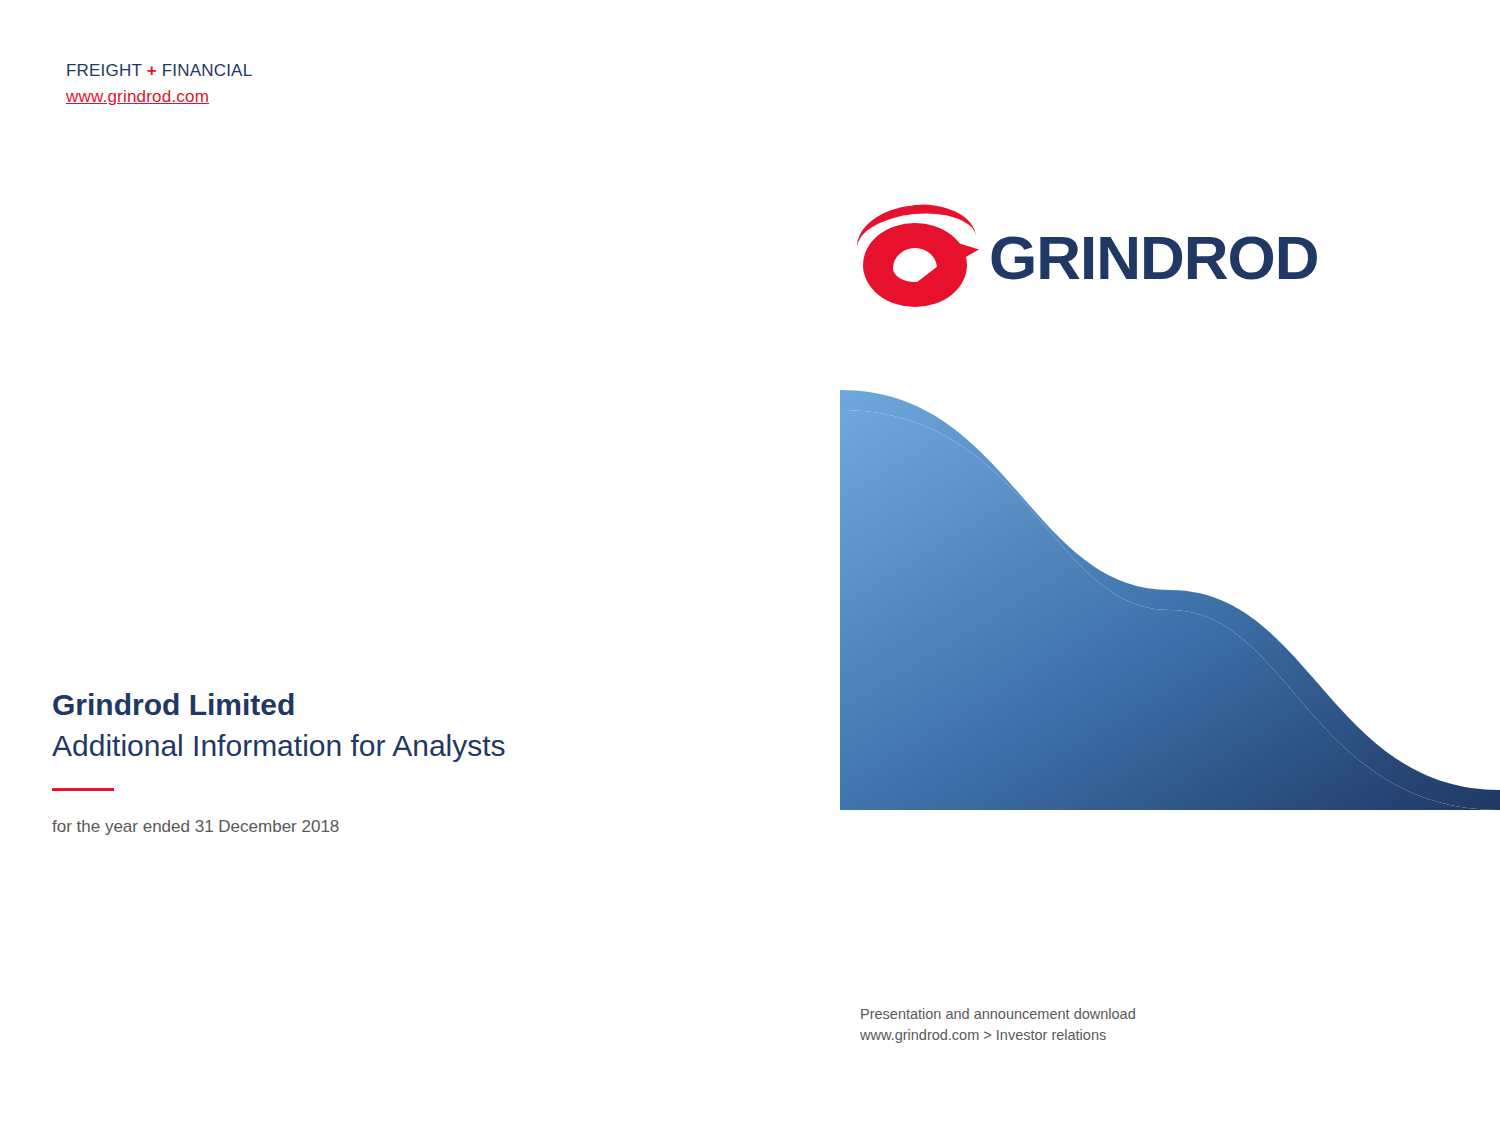FREIGHT + FINANCIAL www.grindrod.com
GRINDROD
Grindrod LimitedAdditional Information for Analysts
for the year ended 31 December 2018
Presentation and announcement download
www.grindrod.com > Investor relations